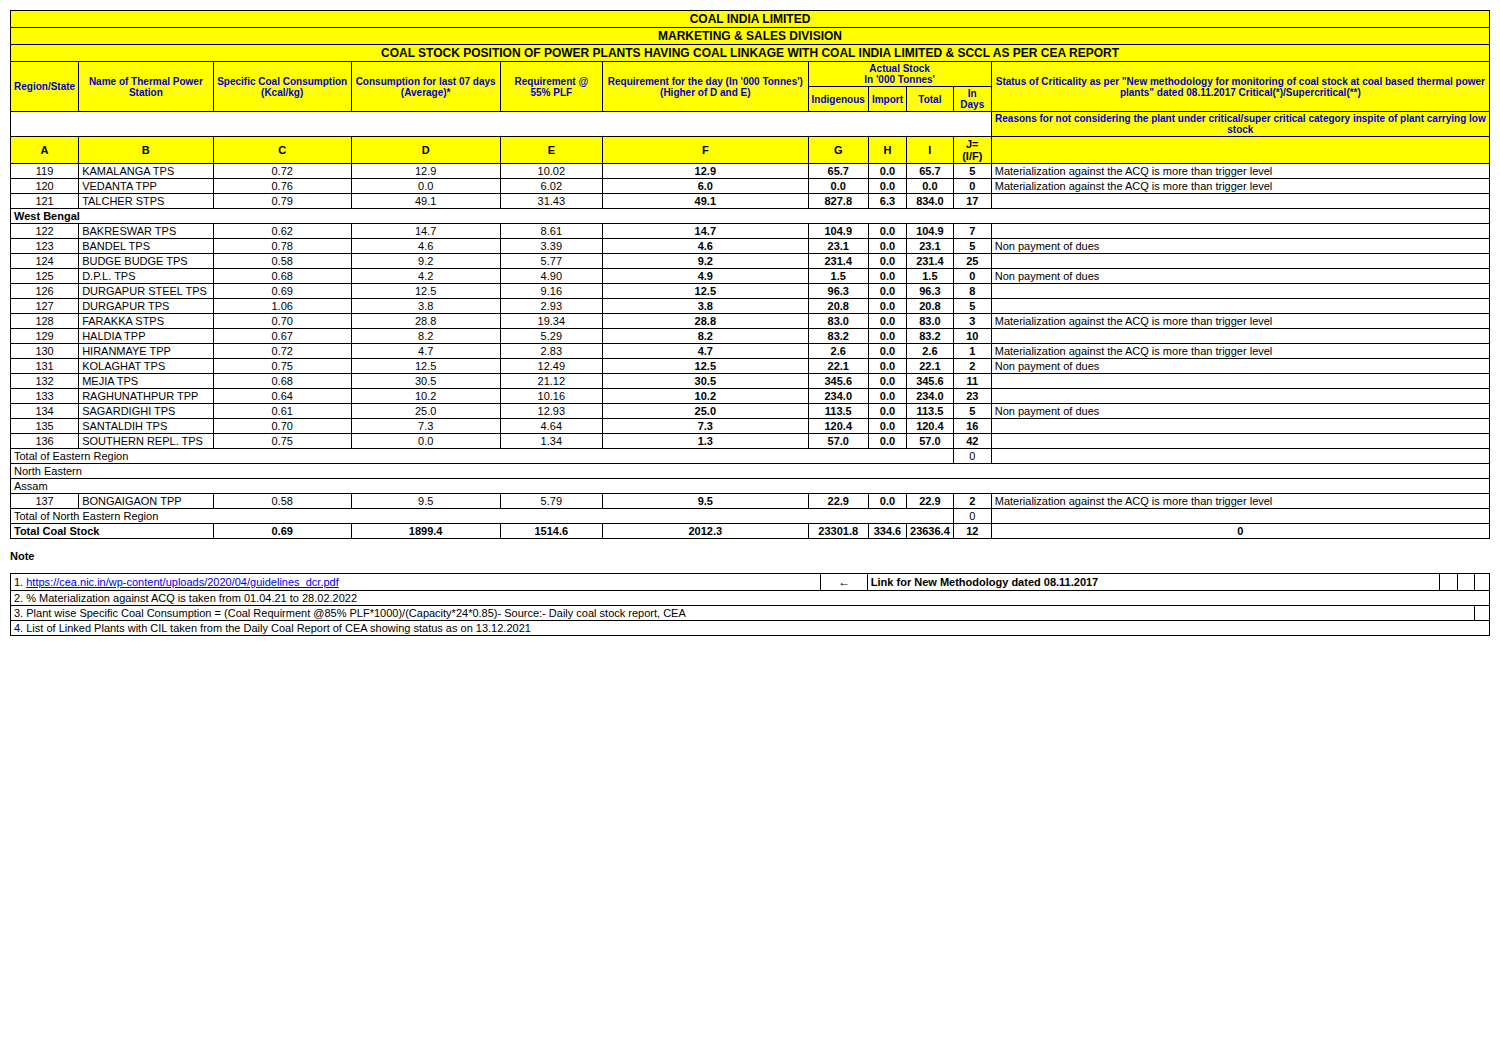| COAL INDIA LIMITED |
| MARKETING & SALES DIVISION |
| COAL STOCK POSITION OF POWER PLANTS HAVING COAL LINKAGE WITH COAL INDIA LIMITED & SCCL AS PER CEA REPORT |
| Region/State | Name of Thermal Power Station | Specific Coal Consumption (Kcal/kg) | Consumption for last 07 days (Average)* | Requirement @ 55% PLF | Requirement for the day (In '000 Tonnes') (Higher of D and E) | Actual Stock In '000 Tonnes' | Status of Criticality as per "New methodology for monitoring of coal stock at coal based thermal power plants" dated 08.11.2017 Critical(*)/Supercritical(**) |
| Indigenous | Import | Total | In Days |
| | Reasons for not considering the plant under critical/super critical category inspite of plant carrying low stock |
| A | B | C | D | E | F | G | H | I | J=(I/F) | |
| 119 | KAMALANGA TPS | 0.72 | 12.9 | 10.02 | 12.9 | 65.7 | 0.0 | 65.7 | 5 | Materialization against the ACQ is more than trigger level |
| 120 | VEDANTA TPP | 0.76 | 0.0 | 6.02 | 6.0 | 0.0 | 0.0 | 0.0 | 0 | Materialization against the ACQ is more than trigger level |
| 121 | TALCHER STPS | 0.79 | 49.1 | 31.43 | 49.1 | 827.8 | 6.3 | 834.0 | 17 | |
| West Bengal |
| 122 | BAKRESWAR TPS | 0.62 | 14.7 | 8.61 | 14.7 | 104.9 | 0.0 | 104.9 | 7 | |
| 123 | BANDEL TPS | 0.78 | 4.6 | 3.39 | 4.6 | 23.1 | 0.0 | 23.1 | 5 | Non payment of dues |
| 124 | BUDGE BUDGE TPS | 0.58 | 9.2 | 5.77 | 9.2 | 231.4 | 0.0 | 231.4 | 25 | |
| 125 | D.P.L. TPS | 0.68 | 4.2 | 4.90 | 4.9 | 1.5 | 0.0 | 1.5 | 0 | Non payment of dues |
| 126 | DURGAPUR STEEL TPS | 0.69 | 12.5 | 9.16 | 12.5 | 96.3 | 0.0 | 96.3 | 8 | |
| 127 | DURGAPUR TPS | 1.06 | 3.8 | 2.93 | 3.8 | 20.8 | 0.0 | 20.8 | 5 | |
| 128 | FARAKKA STPS | 0.70 | 28.8 | 19.34 | 28.8 | 83.0 | 0.0 | 83.0 | 3 | Materialization against the ACQ is more than trigger level |
| 129 | HALDIA TPP | 0.67 | 8.2 | 5.29 | 8.2 | 83.2 | 0.0 | 83.2 | 10 | |
| 130 | HIRANMAYE TPP | 0.72 | 4.7 | 2.83 | 4.7 | 2.6 | 0.0 | 2.6 | 1 | Materialization against the ACQ is more than trigger level |
| 131 | KOLAGHAT TPS | 0.75 | 12.5 | 12.49 | 12.5 | 22.1 | 0.0 | 22.1 | 2 | Non payment of dues |
| 132 | MEJIA TPS | 0.68 | 30.5 | 21.12 | 30.5 | 345.6 | 0.0 | 345.6 | 11 | |
| 133 | RAGHUNATHPUR TPP | 0.64 | 10.2 | 10.16 | 10.2 | 234.0 | 0.0 | 234.0 | 23 | |
| 134 | SAGARDIGHI TPS | 0.61 | 25.0 | 12.93 | 25.0 | 113.5 | 0.0 | 113.5 | 5 | Non payment of dues |
| 135 | SANTALDIH TPS | 0.70 | 7.3 | 4.64 | 7.3 | 120.4 | 0.0 | 120.4 | 16 | |
| 136 | SOUTHERN REPL. TPS | 0.75 | 0.0 | 1.34 | 1.3 | 57.0 | 0.0 | 57.0 | 42 | |
| Total of Eastern Region | 0 | |
| North Eastern |
| Assam |
| 137 | BONGAIGAON TPP | 0.58 | 9.5 | 5.79 | 9.5 | 22.9 | 0.0 | 22.9 | 2 | Materialization against the ACQ is more than trigger level |
| Total of North Eastern Region | 0 | |
| Total Coal Stock | 0.69 | 1899.4 | 1514.6 | 2012.3 | 23301.8 | 334.6 | 23636.4 | 12 | 0 |
Note
| 1. https://cea.nic.in/wp-content/uploads/2020/04/guidelines_dcr.pdf | ← | Link for New Methodology dated 08.11.2017 | | | |
| 2. % Materialization against ACQ is taken from 01.04.21 to 28.02.2022 |
| 3. Plant wise Specific Coal Consumption = (Coal Requirment @85% PLF*1000)/(Capacity*24*0.85)- Source:- Daily coal stock report, CEA | |
| 4. List of Linked Plants with CIL taken from the Daily Coal Report of CEA showing status as on 13.12.2021 |